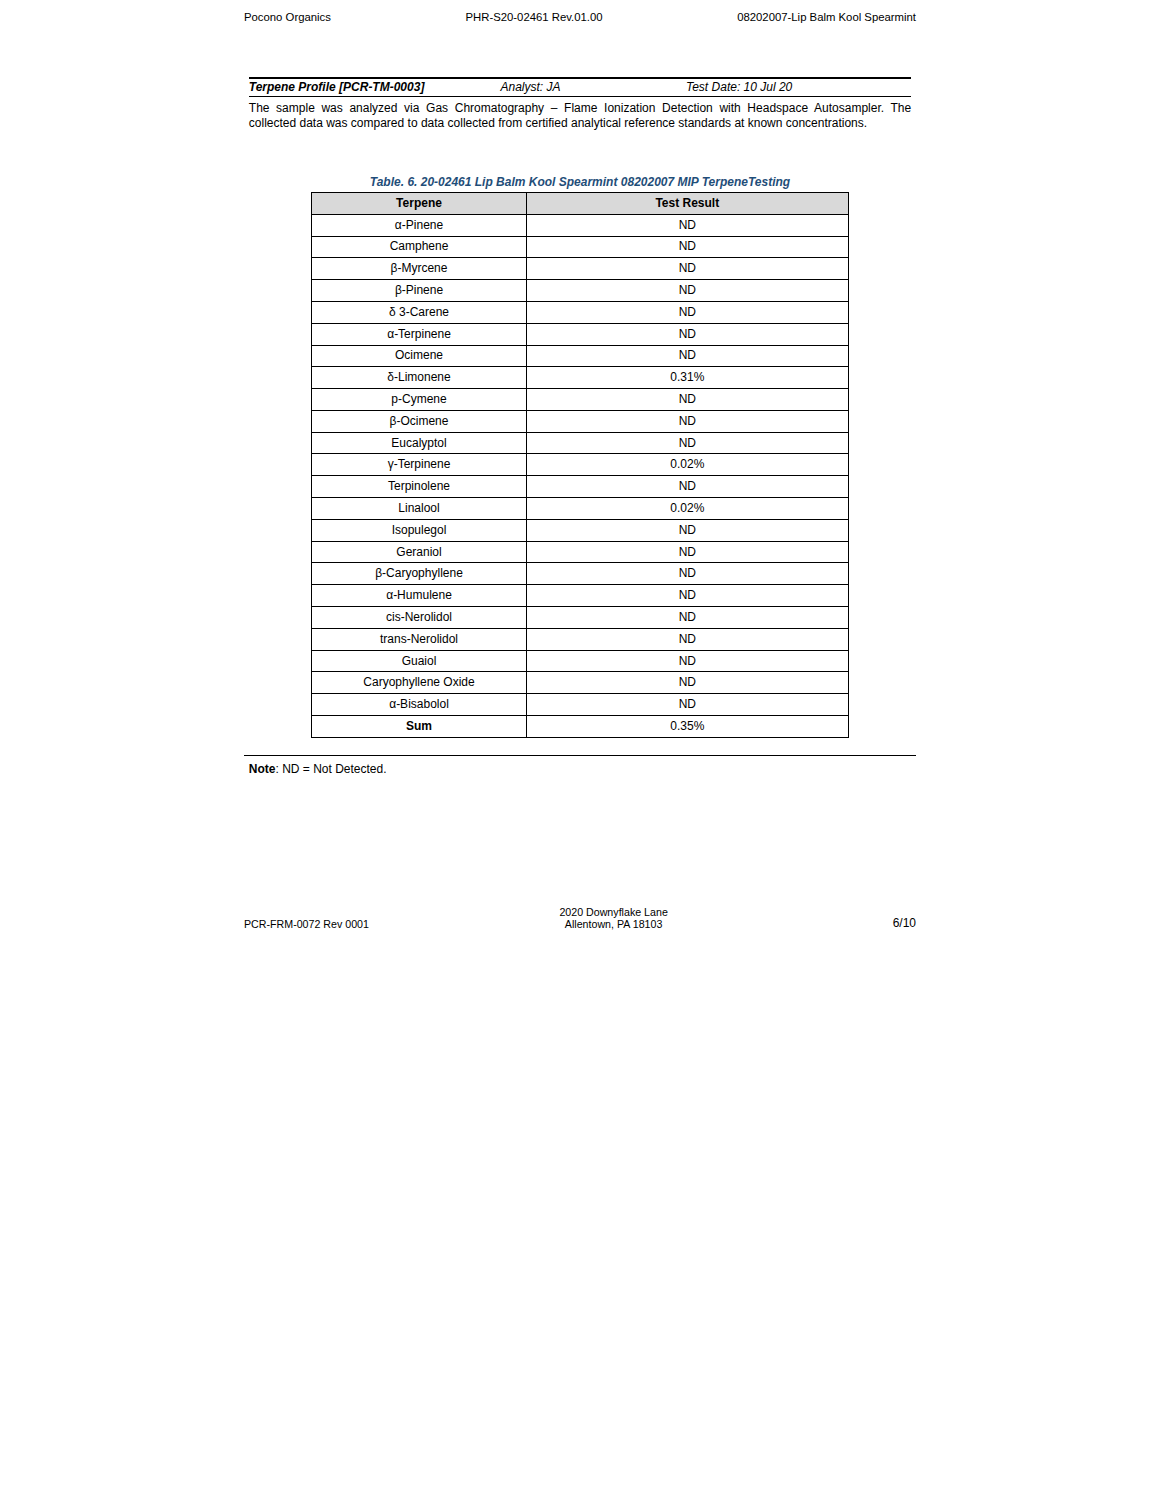Pocono Organics PHR-S20-02461 Rev.01.00 08202007-Lip Balm Kool Spearmint
Terpene Profile [PCR-TM-0003] Analyst: JA Test Date: 10 Jul 20
The sample was analyzed via Gas Chromatography – Flame Ionization Detection with Headspace Autosampler. The collected data was compared to data collected from certified analytical reference standards at known concentrations.
Table. 6. 20-02461 Lip Balm Kool Spearmint 08202007 MIP TerpeneTesting
| Terpene | Test Result |
| --- | --- |
| α-Pinene | ND |
| Camphene | ND |
| β-Myrcene | ND |
| β-Pinene | ND |
| δ 3-Carene | ND |
| α-Terpinene | ND |
| Ocimene | ND |
| δ-Limonene | 0.31% |
| p-Cymene | ND |
| β-Ocimene | ND |
| Eucalyptol | ND |
| γ-Terpinene | 0.02% |
| Terpinolene | ND |
| Linalool | 0.02% |
| Isopulegol | ND |
| Geraniol | ND |
| β-Caryophyllene | ND |
| α-Humulene | ND |
| cis-Nerolidol | ND |
| trans-Nerolidol | ND |
| Guaiol | ND |
| Caryophyllene Oxide | ND |
| α-Bisabolol | ND |
| Sum | 0.35% |
Note: ND = Not Detected.
PCR-FRM-0072 Rev 0001
2020 Downyflake Lane
Allentown, PA 18103
6/10